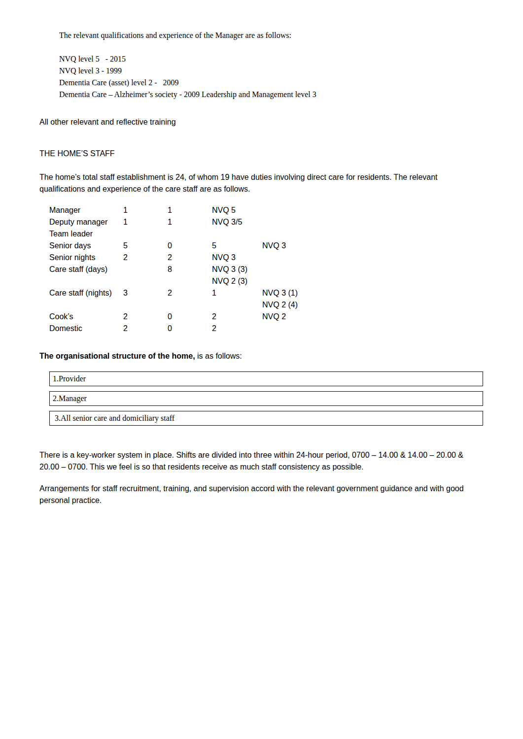The relevant qualifications and experience of the Manager are as follows:
NVQ level 5 - 2015
NVQ level 3 - 1999
Dementia Care (asset) level 2 - 2009
Dementia Care – Alzheimer’s society - 2009 Leadership and Management level 3
All other relevant and reflective training
THE HOME’S STAFF
The home’s total staff establishment is 24, of whom 19 have duties involving direct care for residents. The relevant qualifications and experience of the care staff are as follows.
| Manager | 1 | 1 | NVQ 5 | |
| Deputy manager Team leader | 1 | 1 | NVQ 3/5 | |
| Senior days | 5 | 0 | 5 | NVQ 3 |
| Senior nights | 2 | 2 | NVQ 3 | |
| Care staff (days) | | 8 | NVQ 3 (3) NVQ 2 (3) | |
| Care staff (nights) | 3 | 2 | 1 | NVQ 3 (1) NVQ 2 (4) |
| Cook’s | 2 | 0 | 2 | NVQ 2 |
| Domestic | 2 | 0 | 2 | |
The organisational structure of the home, is as follows:
1.Provider
2.Manager
3.All senior care and domiciliary staff
There is a key-worker system in place. Shifts are divided into three within 24-hour period, 0700 – 14.00 & 14.00 – 20.00 & 20.00 – 0700. This we feel is so that residents receive as much staff consistency as possible.
Arrangements for staff recruitment, training, and supervision accord with the relevant government guidance and with good personal practice.